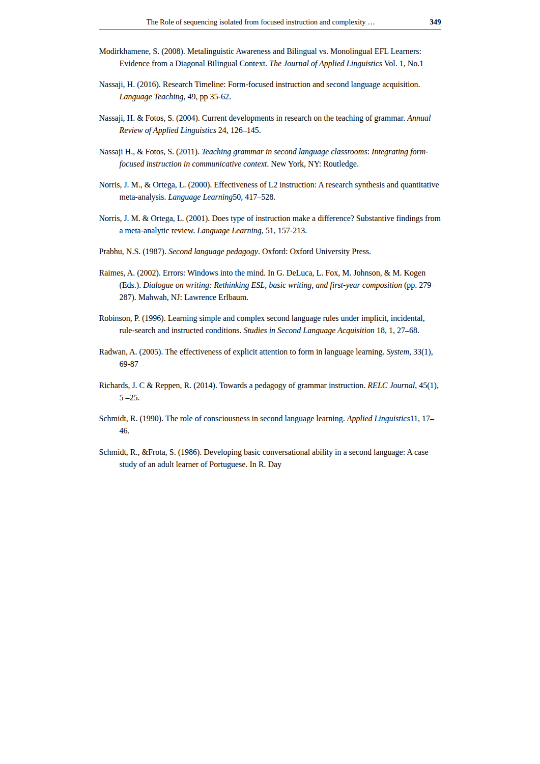The Role of sequencing isolated from focused instruction and complexity … 349
Modirkhamene, S. (2008). Metalinguistic Awareness and Bilingual vs. Monolingual EFL Learners: Evidence from a Diagonal Bilingual Context. The Journal of Applied Linguistics Vol. 1, No.1
Nassaji, H. (2016). Research Timeline: Form-focused instruction and second language acquisition. Language Teaching, 49, pp 35-62.
Nassaji, H. & Fotos, S. (2004). Current developments in research on the teaching of grammar. Annual Review of Applied Linguistics 24, 126–145.
Nassaji H., & Fotos, S. (2011). Teaching grammar in second language classrooms: Integrating form- focused instruction in communicative context. New York, NY: Routledge.
Norris, J. M., & Ortega, L. (2000). Effectiveness of L2 instruction: A research synthesis and quantitative meta-analysis. Language Learning50, 417–528.
Norris, J. M. & Ortega, L. (2001). Does type of instruction make a difference? Substantive findings from a meta-analytic review. Language Learning, 51, 157-213.
Prabhu, N.S. (1987). Second language pedagogy. Oxford: Oxford University Press.
Raimes, A. (2002). Errors: Windows into the mind. In G. DeLuca, L. Fox, M. Johnson, & M. Kogen (Eds.). Dialogue on writing: Rethinking ESL, basic writing, and first-year composition (pp. 279–287). Mahwah, NJ: Lawrence Erlbaum.
Robinson, P. (1996). Learning simple and complex second language rules under implicit, incidental, rule-search and instructed conditions. Studies in Second Language Acquisition 18, 1, 27–68.
Radwan, A. (2005). The effectiveness of explicit attention to form in language learning. System, 33(1), 69-87
Richards, J. C & Reppen, R. (2014). Towards a pedagogy of grammar instruction. RELC Journal, 45(1), 5 –25.
Schmidt, R. (1990). The role of consciousness in second language learning. Applied Linguistics11, 17–46.
Schmidt, R., &Frota, S. (1986). Developing basic conversational ability in a second language: A case study of an adult learner of Portuguese. In R. Day